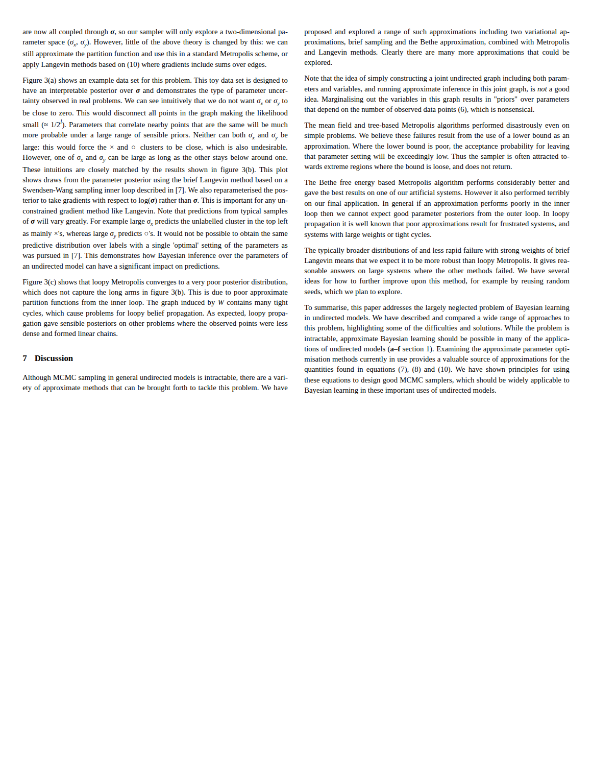are now all coupled through σ, so our sampler will only explore a two-dimensional parameter space (σx, σy). However, little of the above theory is changed by this: we can still approximate the partition function and use this in a standard Metropolis scheme, or apply Langevin methods based on (10) where gradients include sums over edges.
Figure 3(a) shows an example data set for this problem. This toy data set is designed to have an interpretable posterior over σ and demonstrates the type of parameter uncertainty observed in real problems. We can see intuitively that we do not want σx or σy to be close to zero. This would disconnect all points in the graph making the likelihood small (≈ 1/2l). Parameters that correlate nearby points that are the same will be much more probable under a large range of sensible priors. Neither can both σx and σy be large: this would force the × and ○ clusters to be close, which is also undesirable. However, one of σx and σy can be large as long as the other stays below around one. These intuitions are closely matched by the results shown in figure 3(b). This plot shows draws from the parameter posterior using the brief Langevin method based on a Swendsen-Wang sampling inner loop described in [7]. We also reparameterised the posterior to take gradients with respect to log(σ) rather than σ. This is important for any unconstrained gradient method like Langevin. Note that predictions from typical samples of σ will vary greatly. For example large σx predicts the unlabelled cluster in the top left as mainly ×'s, whereas large σy predicts ○'s. It would not be possible to obtain the same predictive distribution over labels with a single 'optimal' setting of the parameters as was pursued in [7]. This demonstrates how Bayesian inference over the parameters of an undirected model can have a significant impact on predictions.
Figure 3(c) shows that loopy Metropolis converges to a very poor posterior distribution, which does not capture the long arms in figure 3(b). This is due to poor approximate partition functions from the inner loop. The graph induced by W contains many tight cycles, which cause problems for loopy belief propagation. As expected, loopy propagation gave sensible posteriors on other problems where the observed points were less dense and formed linear chains.
7 Discussion
Although MCMC sampling in general undirected models is intractable, there are a variety of approximate methods that can be brought forth to tackle this problem. We have proposed and explored a range of such approximations including two variational approximations, brief sampling and the Bethe approximation, combined with Metropolis and Langevin methods. Clearly there are many more approximations that could be explored.
Note that the idea of simply constructing a joint undirected graph including both parameters and variables, and running approximate inference in this joint graph, is not a good idea. Marginalising out the variables in this graph results in "priors" over parameters that depend on the number of observed data points (6), which is nonsensical.
The mean field and tree-based Metropolis algorithms performed disastrously even on simple problems. We believe these failures result from the use of a lower bound as an approximation. Where the lower bound is poor, the acceptance probability for leaving that parameter setting will be exceedingly low. Thus the sampler is often attracted towards extreme regions where the bound is loose, and does not return.
The Bethe free energy based Metropolis algorithm performs considerably better and gave the best results on one of our artificial systems. However it also performed terribly on our final application. In general if an approximation performs poorly in the inner loop then we cannot expect good parameter posteriors from the outer loop. In loopy propagation it is well known that poor approximations result for frustrated systems, and systems with large weights or tight cycles.
The typically broader distributions of and less rapid failure with strong weights of brief Langevin means that we expect it to be more robust than loopy Metropolis. It gives reasonable answers on large systems where the other methods failed. We have several ideas for how to further improve upon this method, for example by reusing random seeds, which we plan to explore.
To summarise, this paper addresses the largely neglected problem of Bayesian learning in undirected models. We have described and compared a wide range of approaches to this problem, highlighting some of the difficulties and solutions. While the problem is intractable, approximate Bayesian learning should be possible in many of the applications of undirected models (a–f section 1). Examining the approximate parameter optimisation methods currently in use provides a valuable source of approximations for the quantities found in equations (7), (8) and (10). We have shown principles for using these equations to design good MCMC samplers, which should be widely applicable to Bayesian learning in these important uses of undirected models.